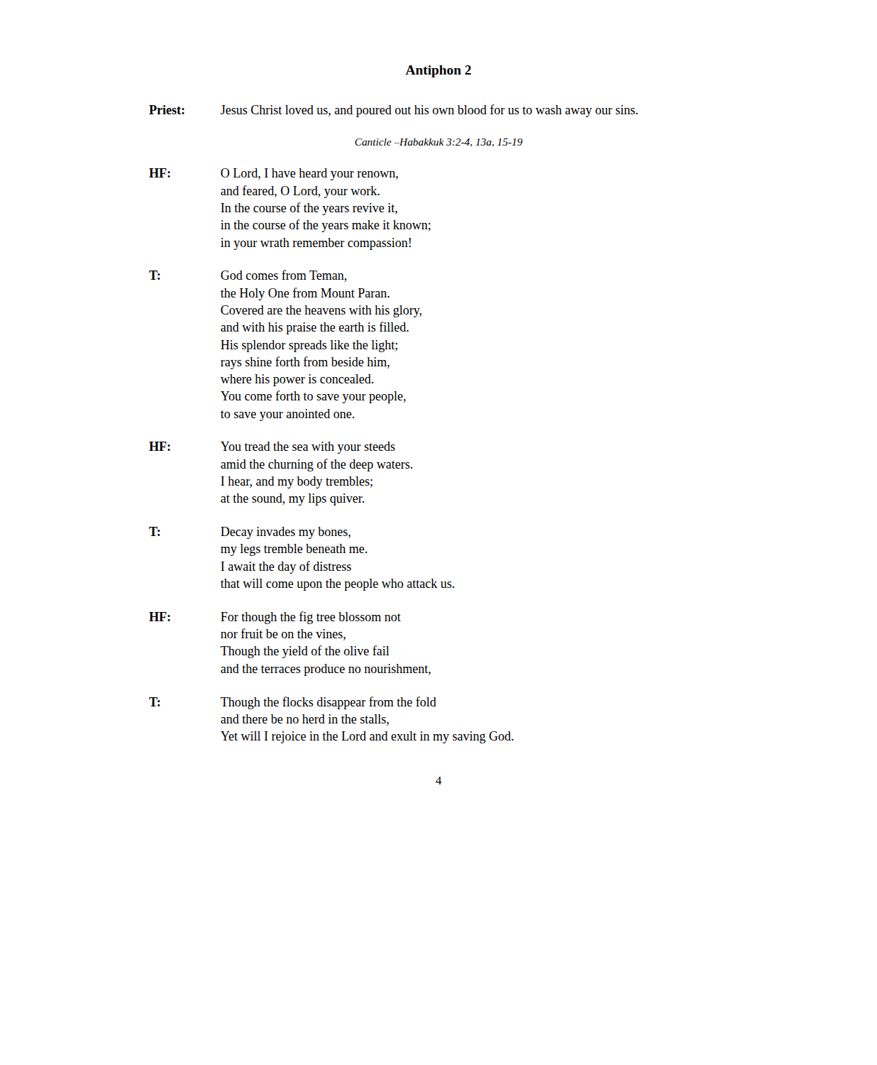Antiphon 2
Priest:
Jesus Christ loved us, and poured out his own blood for us to wash away our sins.
Canticle –Habakkuk 3:2-4, 13a, 15-19
HF:
O Lord, I have heard your renown,
and feared, O Lord, your work.
In the course of the years revive it,
in the course of the years make it known;
in your wrath remember compassion!
T:
God comes from Teman,
the Holy One from Mount Paran.
Covered are the heavens with his glory,
and with his praise the earth is filled.
His splendor spreads like the light;
rays shine forth from beside him,
where his power is concealed.
You come forth to save your people,
to save your anointed one.
HF:
You tread the sea with your steeds
amid the churning of the deep waters.
I hear, and my body trembles;
at the sound, my lips quiver.
T:
Decay invades my bones,
my legs tremble beneath me.
I await the day of distress
that will come upon the people who attack us.
HF:
For though the fig tree blossom not
nor fruit be on the vines,
Though the yield of the olive fail
and the terraces produce no nourishment,
T:
Though the flocks disappear from the fold
and there be no herd in the stalls,
Yet will I rejoice in the Lord and exult in my saving God.
4